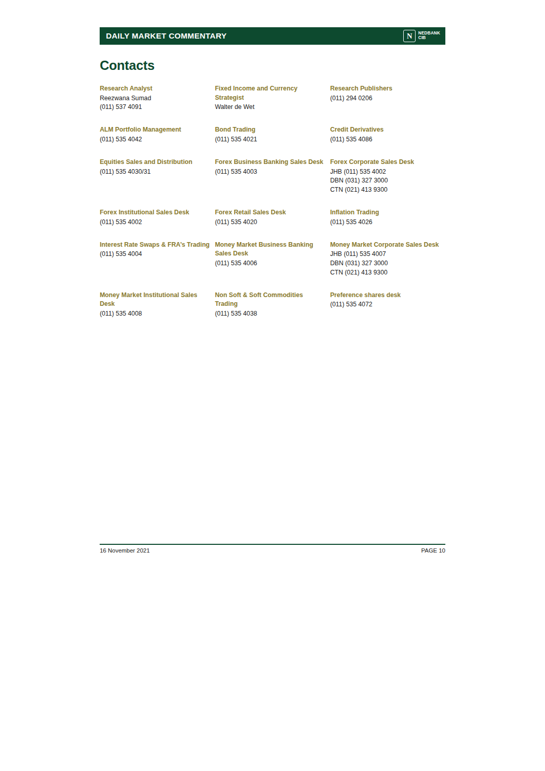DAILY MARKET COMMENTARY
N
NEDBANK
CIB
Contacts
| Research Analyst Reezwana Sumad (011) 537 4091 | Fixed Income and Currency Strategist Walter de Wet | Research Publishers (011) 294 0206 |
| ALM Portfolio Management (011) 535 4042 | Bond Trading (011) 535 4021 | Credit Derivatives (011) 535 4086 |
| Equities Sales and Distribution (011) 535 4030/31 | Forex Business Banking Sales Desk (011) 535 4003 | Forex Corporate Sales Desk JHB (011) 535 4002 DBN (031) 327 3000 CTN (021) 413 9300 |
| Forex Institutional Sales Desk (011) 535 4002 | Forex Retail Sales Desk (011) 535 4020 | Inflation Trading (011) 535 4026 |
| Interest Rate Swaps & FRA’s Trading (011) 535 4004 | Money Market Business Banking Sales Desk (011) 535 4006 | Money Market Corporate Sales Desk JHB (011) 535 4007 DBN (031) 327 3000 CTN (021) 413 9300 |
| Money Market Institutional Sales Desk (011) 535 4008 | Non Soft & Soft Commodities Trading (011) 535 4038 | Preference shares desk (011) 535 4072 |
16 November 2021
PAGE 10